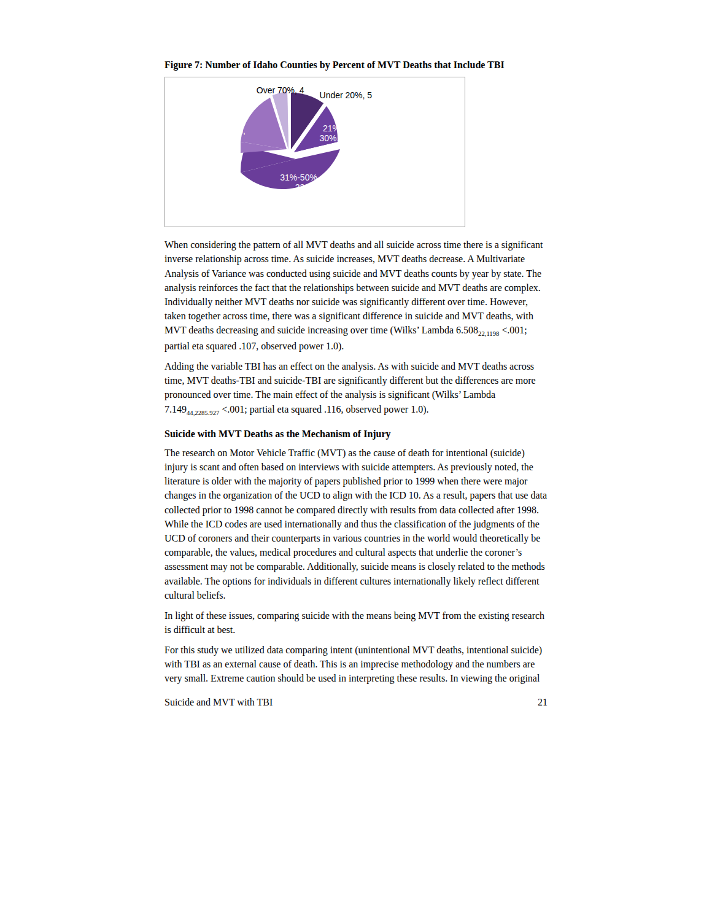Figure 7: Number of Idaho Counties by Percent of MVT Deaths that Include TBI
Over 70%, 4
Under 20%, 5
51-70%,
11
21%-
30%, 7
31%-50%,
23
When considering the pattern of all MVT deaths and all suicide across time there is a significant inverse relationship across time. As suicide increases, MVT deaths decrease. A Multivariate Analysis of Variance was conducted using suicide and MVT deaths counts by year by state. The analysis reinforces the fact that the relationships between suicide and MVT deaths are complex. Individually neither MVT deaths nor suicide was significantly different over time. However, taken together across time, there was a significant difference in suicide and MVT deaths, with MVT deaths decreasing and suicide increasing over time (Wilks’ Lambda 6.50822,1198 <.001; partial eta squared .107, observed power 1.0).
Adding the variable TBI has an effect on the analysis. As with suicide and MVT deaths across time, MVT deaths-TBI and suicide-TBI are significantly different but the differences are more pronounced over time. The main effect of the analysis is significant (Wilks’ Lambda 7.14944,2285.927 <.001; partial eta squared .116, observed power 1.0).
Suicide with MVT Deaths as the Mechanism of Injury
The research on Motor Vehicle Traffic (MVT) as the cause of death for intentional (suicide) injury is scant and often based on interviews with suicide attempters. As previously noted, the literature is older with the majority of papers published prior to 1999 when there were major changes in the organization of the UCD to align with the ICD 10. As a result, papers that use data collected prior to 1998 cannot be compared directly with results from data collected after 1998. While the ICD codes are used internationally and thus the classification of the judgments of the UCD of coroners and their counterparts in various countries in the world would theoretically be comparable, the values, medical procedures and cultural aspects that underlie the coroner’s assessment may not be comparable. Additionally, suicide means is closely related to the methods available. The options for individuals in different cultures internationally likely reflect different cultural beliefs.
In light of these issues, comparing suicide with the means being MVT from the existing research is difficult at best.
For this study we utilized data comparing intent (unintentional MVT deaths, intentional suicide) with TBI as an external cause of death. This is an imprecise methodology and the numbers are very small. Extreme caution should be used in interpreting these results. In viewing the original
Suicide and MVT with TBI 21